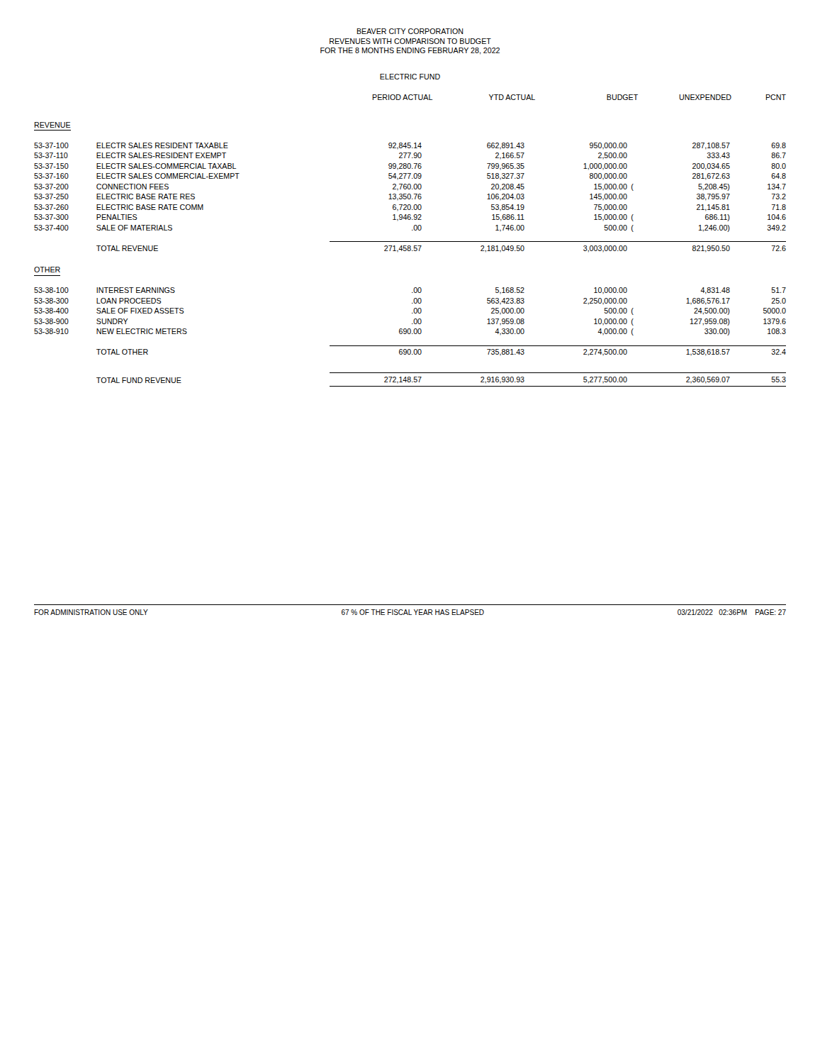BEAVER CITY CORPORATION
REVENUES WITH COMPARISON TO BUDGET
FOR THE 8 MONTHS ENDING FEBRUARY 28, 2022
ELECTRIC FUND
| | | PERIOD ACTUAL | YTD ACTUAL | BUDGET | UNEXPENDED | PCNT |
| --- | --- | --- | --- | --- | --- | --- |
| REVENUE |
| 53-37-100 | ELECTR SALES RESIDENT TAXABLE | 92,845.14 | | 662,891.43 | | 950,000.00 | | 287,108.57 | 69.8 |
| 53-37-110 | ELECTR SALES-RESIDENT EXEMPT | 277.90 | | 2,166.57 | | 2,500.00 | | 333.43 | 86.7 |
| 53-37-150 | ELECTR SALES-COMMERCIAL TAXABL | 99,280.76 | | 799,965.35 | | 1,000,000.00 | | 200,034.65 | 80.0 |
| 53-37-160 | ELECTR SALES COMMERCIAL-EXEMPT | 54,277.09 | | 518,327.37 | | 800,000.00 | | 281,672.63 | 64.8 |
| 53-37-200 | CONNECTION FEES | 2,760.00 | | 20,208.45 | | 15,000.00 | ( | 5,208.45) | 134.7 |
| 53-37-250 | ELECTRIC BASE RATE RES | 13,350.76 | | 106,204.03 | | 145,000.00 | | 38,795.97 | 73.2 |
| 53-37-260 | ELECTRIC BASE RATE COMM | 6,720.00 | | 53,854.19 | | 75,000.00 | | 21,145.81 | 71.8 |
| 53-37-300 | PENALTIES | 1,946.92 | | 15,686.11 | | 15,000.00 | ( | 686.11) | 104.6 |
| 53-37-400 | SALE OF MATERIALS | .00 | | 1,746.00 | | 500.00 | ( | 1,246.00) | 349.2 |
| | TOTAL REVENUE | 271,458.57 | | 2,181,049.50 | | 3,003,000.00 | | 821,950.50 | 72.6 |
| OTHER |
| 53-38-100 | INTEREST EARNINGS | .00 | | 5,168.52 | | 10,000.00 | | 4,831.48 | 51.7 |
| 53-38-300 | LOAN PROCEEDS | .00 | | 563,423.83 | | 2,250,000.00 | | 1,686,576.17 | 25.0 |
| 53-38-400 | SALE OF FIXED ASSETS | .00 | | 25,000.00 | | 500.00 | ( | 24,500.00) | 5000.0 |
| 53-38-900 | SUNDRY | .00 | | 137,959.08 | | 10,000.00 | ( | 127,959.08) | 1379.6 |
| 53-38-910 | NEW ELECTRIC METERS | 690.00 | | 4,330.00 | | 4,000.00 | ( | 330.00) | 108.3 |
| | TOTAL OTHER | 690.00 | | 735,881.43 | | 2,274,500.00 | | 1,538,618.57 | 32.4 |
| | TOTAL FUND REVENUE | 272,148.57 | | 2,916,930.93 | | 5,277,500.00 | | 2,360,569.07 | 55.3 |
FOR ADMINISTRATION USE ONLY
67 % OF THE FISCAL YEAR HAS ELAPSED
03/21/2022 02:36PM PAGE: 27